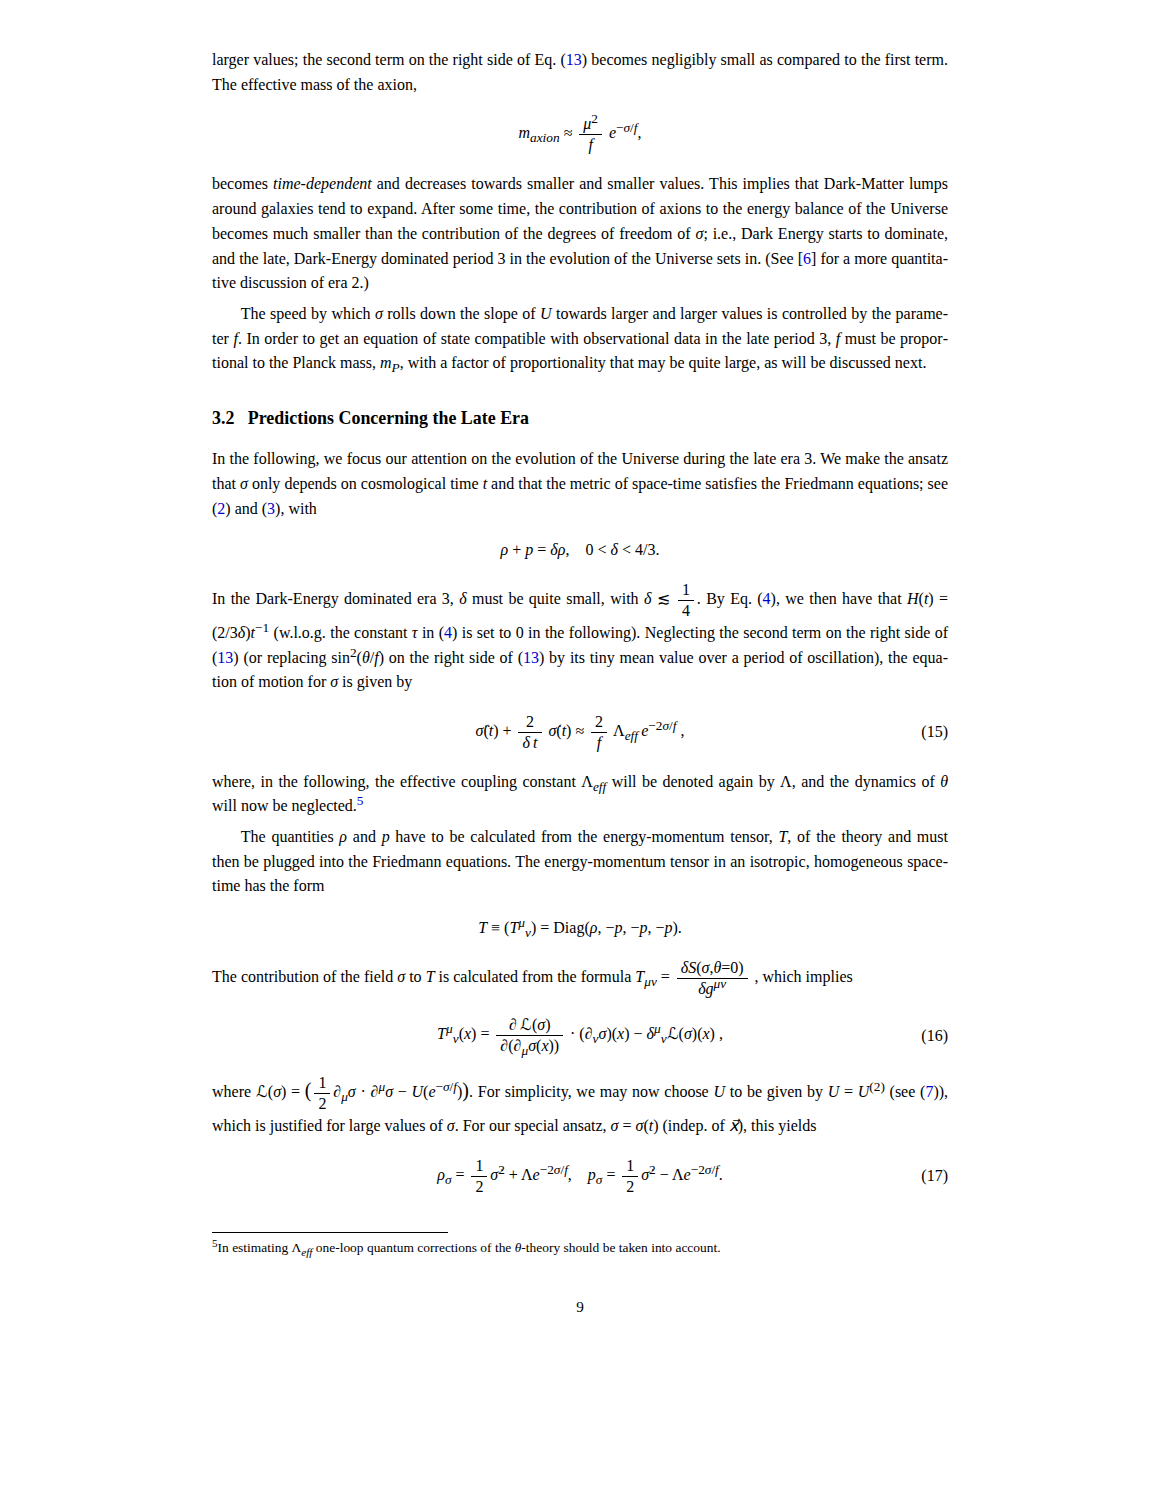larger values; the second term on the right side of Eq. (13) becomes negligibly small as compared to the first term. The effective mass of the axion,
maxion ≈ μ2 f e−σ/f,
becomes time-dependent and decreases towards smaller and smaller values. This implies that Dark-Matter lumps around galaxies tend to expand. After some time, the contribution of axions to the energy balance of the Universe becomes much smaller than the contribution of the degrees of freedom of σ; i.e., Dark Energy starts to dominate, and the late, Dark-Energy dominated period 3 in the evolution of the Universe sets in. (See [6] for a more quantitative discussion of era 2.)
The speed by which σ rolls down the slope of U towards larger and larger values is controlled by the parameter f. In order to get an equation of state compatible with observational data in the late period 3, f must be proportional to the Planck mass, mP, with a factor of proportionality that may be quite large, as will be discussed next.
3.2 Predictions Concerning the Late Era
In the following, we focus our attention on the evolution of the Universe during the late era 3. We make the ansatz that σ only depends on cosmological time t and that the metric of space-time satisfies the Friedmann equations; see (2) and (3), with
ρ + p = δρ, 0 < δ < 4/3.
In the Dark-Energy dominated era 3, δ must be quite small, with δ ≲ 14. By Eq. (4), we then have that H(t) = (2/3δ)t−1 (w.l.o.g. the constant τ in (4) is set to 0 in the following). Neglecting the second term on the right side of (13) (or replacing sin2(θ/f) on the right side of (13) by its tiny mean value over a period of oscillation), the equation of motion for σ is given by
σ̈(t) + 2 δ t σ̇(t) ≈ 2 f Λeff e−2σ/f , (15)
where, in the following, the effective coupling constant Λeff will be denoted again by Λ, and the dynamics of θ will now be neglected.5
The quantities ρ and p have to be calculated from the energy-momentum tensor, T, of the theory and must then be plugged into the Friedmann equations. The energy-momentum tensor in an isotropic, homogeneous space-time has the form
T ≡ (Tμν) = Diag(ρ, −p, −p, −p).
The contribution of the field σ to T is calculated from the formula Tμν = δS(σ,θ=0) δgμν , which implies
Tμν(x) = ∂ ℒ(σ)∂(∂μσ(x)) · (∂νσ)(x) − δμνℒ(σ)(x) , (16)
where ℒ(σ) = (12∂μσ · ∂μσ − U(e−σ/f)). For simplicity, we may now choose U to be given by U = U(2) (see (7)), which is justified for large values of σ. For our special ansatz, σ = σ(t) (indep. of x⃗), this yields
ρσ = 12 σ̇2 + Λe−2σ/f, pσ = 12 σ̇2 − Λe−2σ/f. (17)
5In estimating Λeff one-loop quantum corrections of the θ-theory should be taken into account.
9